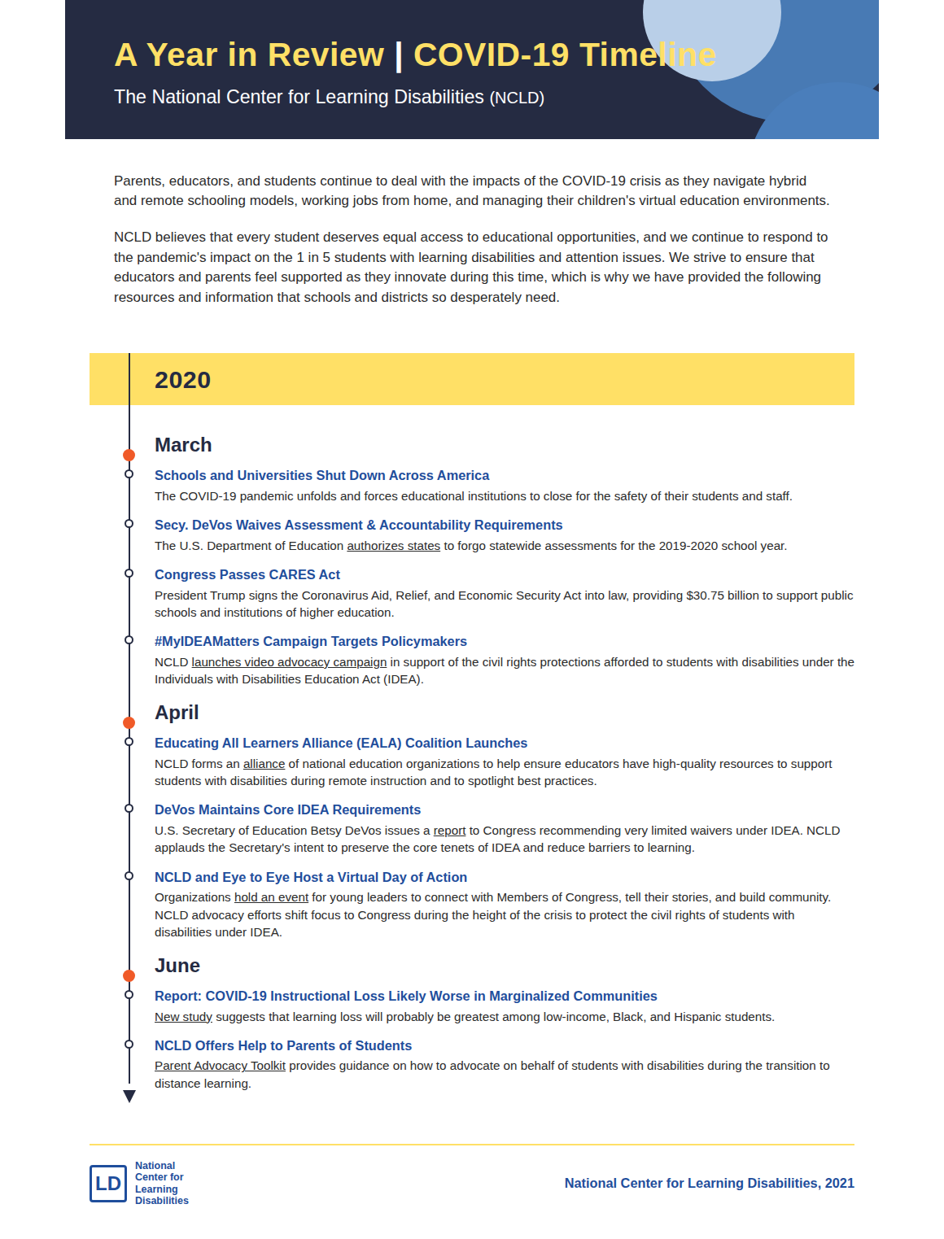A Year in Review | COVID-19 Timeline
The National Center for Learning Disabilities (NCLD)
Parents, educators, and students continue to deal with the impacts of the COVID-19 crisis as they navigate hybrid and remote schooling models, working jobs from home, and managing their children's virtual education environments.
NCLD believes that every student deserves equal access to educational opportunities, and we continue to respond to the pandemic's impact on the 1 in 5 students with learning disabilities and attention issues. We strive to ensure that educators and parents feel supported as they innovate during this time, which is why we have provided the following resources and information that schools and districts so desperately need.
2020
March
Schools and Universities Shut Down Across America
The COVID-19 pandemic unfolds and forces educational institutions to close for the safety of their students and staff.
Secy. DeVos Waives Assessment & Accountability Requirements
The U.S. Department of Education authorizes states to forgo statewide assessments for the 2019-2020 school year.
Congress Passes CARES Act
President Trump signs the Coronavirus Aid, Relief, and Economic Security Act into law, providing $30.75 billion to support public schools and institutions of higher education.
#MyIDEAMatters Campaign Targets Policymakers
NCLD launches video advocacy campaign in support of the civil rights protections afforded to students with disabilities under the Individuals with Disabilities Education Act (IDEA).
April
Educating All Learners Alliance (EALA) Coalition Launches
NCLD forms an alliance of national education organizations to help ensure educators have high-quality resources to support students with disabilities during remote instruction and to spotlight best practices.
DeVos Maintains Core IDEA Requirements
U.S. Secretary of Education Betsy DeVos issues a report to Congress recommending very limited waivers under IDEA. NCLD applauds the Secretary's intent to preserve the core tenets of IDEA and reduce barriers to learning.
NCLD and Eye to Eye Host a Virtual Day of Action
Organizations hold an event for young leaders to connect with Members of Congress, tell their stories, and build community. NCLD advocacy efforts shift focus to Congress during the height of the crisis to protect the civil rights of students with disabilities under IDEA.
June
Report: COVID-19 Instructional Loss Likely Worse in Marginalized Communities
New study suggests that learning loss will probably be greatest among low-income, Black, and Hispanic students.
NCLD Offers Help to Parents of Students
Parent Advocacy Toolkit provides guidance on how to advocate on behalf of students with disabilities during the transition to distance learning.
LD
National
Center for
Learning
Disabilities
National Center for Learning Disabilities, 2021